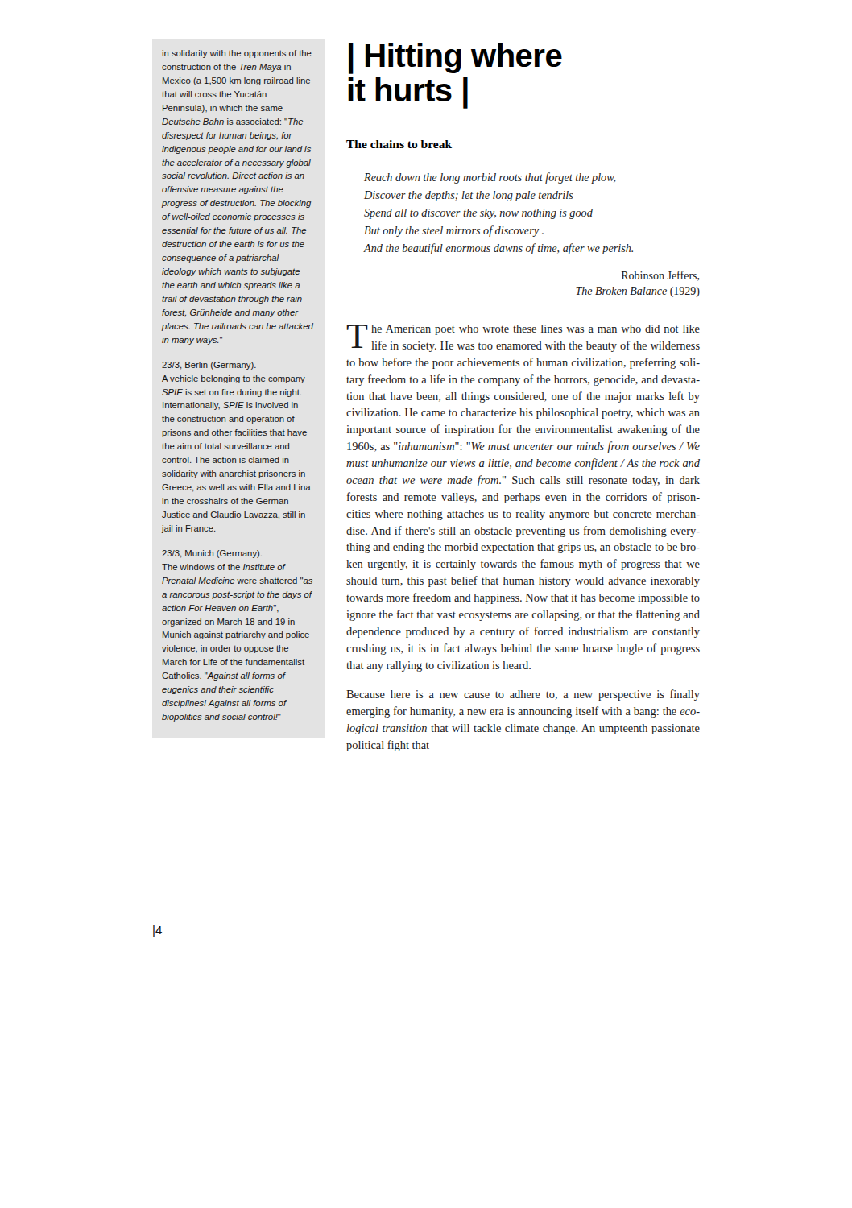in solidarity with the opponents of the construction of the Tren Maya in Mexico (a 1,500 km long railroad line that will cross the Yucatán Peninsula), in which the same Deutsche Bahn is associated: "The disrespect for human beings, for indigenous people and for our land is the accelerator of a necessary global social revolution. Direct action is an offensive measure against the progress of destruction. The blocking of well-oiled economic processes is essential for the future of us all. The destruction of the earth is for us the consequence of a patriarchal ideology which wants to subjugate the earth and which spreads like a trail of devastation through the rain forest, Grünheide and many other places. The railroads can be attacked in many ways."
23/3, Berlin (Germany).
A vehicle belonging to the company SPIE is set on fire during the night. Internationally, SPIE is involved in the construction and operation of prisons and other facilities that have the aim of total surveillance and control. The action is claimed in solidarity with anarchist prisoners in Greece, as well as with Ella and Lina in the crosshairs of the German Justice and Claudio Lavazza, still in jail in France.
23/3, Munich (Germany).
The windows of the Institute of Prenatal Medicine were shattered "as a rancorous post-script to the days of action For Heaven on Earth", organized on March 18 and 19 in Munich against patriarchy and police violence, in order to oppose the March for Life of the fundamentalist Catholics. "Against all forms of eugenics and their scientific disciplines! Against all forms of biopolitics and social control!"
| Hitting where
it hurts |
The chains to break
Reach down the long morbid roots that forget the plow,
Discover the depths; let the long pale tendrils
Spend all to discover the sky, now nothing is good
But only the steel mirrors of discovery .
And the beautiful enormous dawns of time, after we perish.
Robinson Jeffers,
The Broken Balance (1929)
The American poet who wrote these lines was a man who did not like life in society. He was too enamored with the beauty of the wilderness to bow before the poor achievements of human civilization, preferring solitary freedom to a life in the company of the horrors, genocide, and devastation that have been, all things considered, one of the major marks left by civilization. He came to characterize his philosophical poetry, which was an important source of inspiration for the environmentalist awakening of the 1960s, as "inhumanism": "We must uncenter our minds from ourselves / We must unhumanize our views a little, and become confident / As the rock and ocean that we were made from." Such calls still resonate today, in dark forests and remote valleys, and perhaps even in the corridors of prison-cities where nothing attaches us to reality anymore but concrete merchandise. And if there's still an obstacle preventing us from demolishing everything and ending the morbid expectation that grips us, an obstacle to be broken urgently, it is certainly towards the famous myth of progress that we should turn, this past belief that human history would advance inexorably towards more freedom and happiness. Now that it has become impossible to ignore the fact that vast ecosystems are collapsing, or that the flattening and dependence produced by a century of forced industrialism are constantly crushing us, it is in fact always behind the same hoarse bugle of progress that any rallying to civilization is heard.
Because here is a new cause to adhere to, a new perspective is finally emerging for humanity, a new era is announcing itself with a bang: the ecological transition that will tackle climate change. An umpteenth passionate political fight that
|4